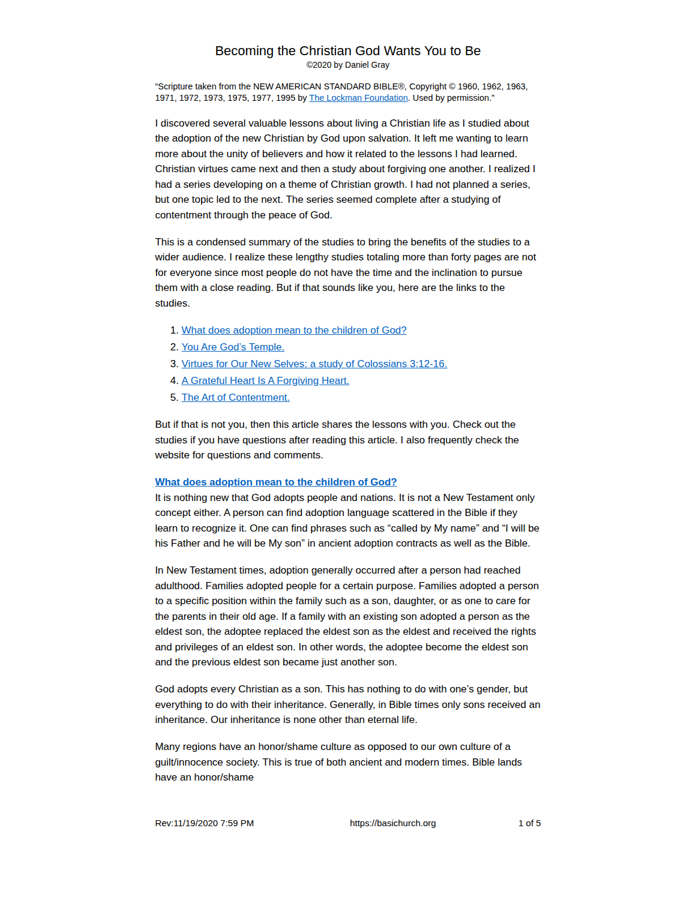Becoming the Christian God Wants You to Be
©2020 by Daniel Gray
“Scripture taken from the NEW AMERICAN STANDARD BIBLE®, Copyright © 1960, 1962, 1963, 1971, 1972, 1973, 1975, 1977, 1995 by The Lockman Foundation. Used by permission.”
I discovered several valuable lessons about living a Christian life as I studied about the adoption of the new Christian by God upon salvation. It left me wanting to learn more about the unity of believers and how it related to the lessons I had learned. Christian virtues came next and then a study about forgiving one another. I realized I had a series developing on a theme of Christian growth. I had not planned a series, but one topic led to the next. The series seemed complete after a studying of contentment through the peace of God.
This is a condensed summary of the studies to bring the benefits of the studies to a wider audience. I realize these lengthy studies totaling more than forty pages are not for everyone since most people do not have the time and the inclination to pursue them with a close reading. But if that sounds like you, here are the links to the studies.
What does adoption mean to the children of God?
You Are God’s Temple.
Virtues for Our New Selves: a study of Colossians 3:12-16.
A Grateful Heart Is A Forgiving Heart.
The Art of Contentment.
But if that is not you, then this article shares the lessons with you. Check out the studies if you have questions after reading this article. I also frequently check the website for questions and comments.
What does adoption mean to the children of God?
It is nothing new that God adopts people and nations. It is not a New Testament only concept either. A person can find adoption language scattered in the Bible if they learn to recognize it. One can find phrases such as “called by My name” and “I will be his Father and he will be My son” in ancient adoption contracts as well as the Bible.
In New Testament times, adoption generally occurred after a person had reached adulthood. Families adopted people for a certain purpose. Families adopted a person to a specific position within the family such as a son, daughter, or as one to care for the parents in their old age. If a family with an existing son adopted a person as the eldest son, the adoptee replaced the eldest son as the eldest and received the rights and privileges of an eldest son. In other words, the adoptee become the eldest son and the previous eldest son became just another son.
God adopts every Christian as a son. This has nothing to do with one’s gender, but everything to do with their inheritance. Generally, in Bible times only sons received an inheritance. Our inheritance is none other than eternal life.
Many regions have an honor/shame culture as opposed to our own culture of a guilt/innocence society. This is true of both ancient and modern times. Bible lands have an honor/shame
Rev:11/19/2020 7:59 PM https://basichurch.org 1 of 5